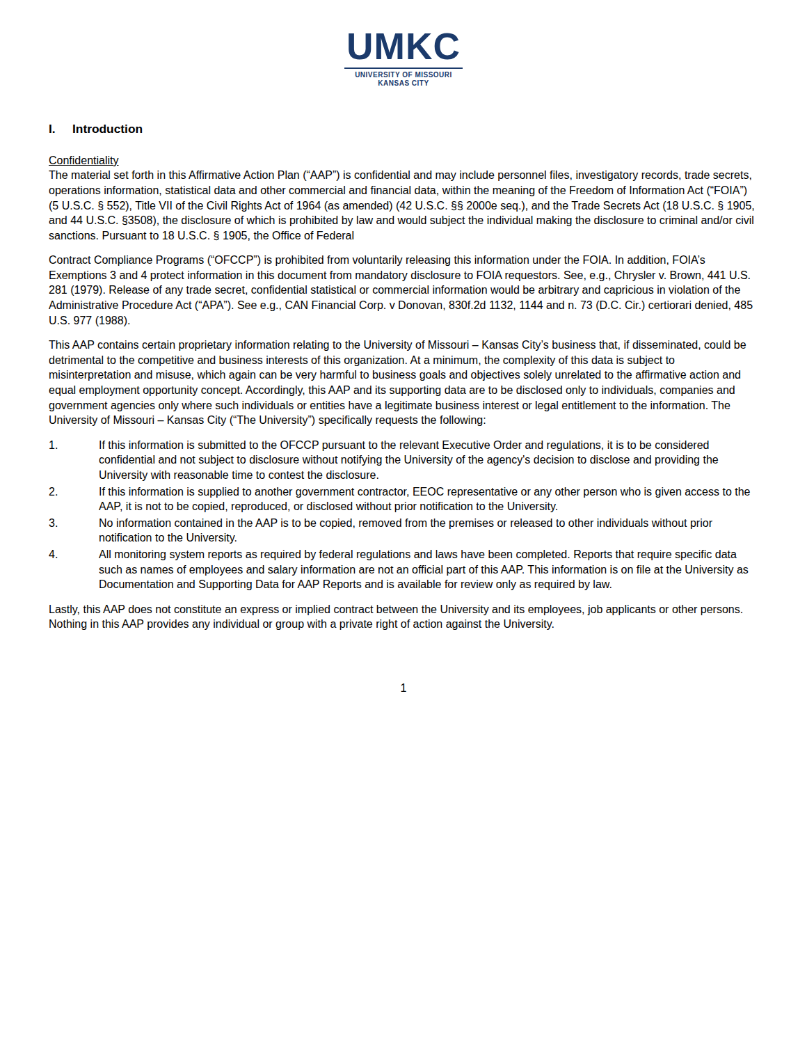UMKC
UNIVERSITY OF MISSOURI
KANSAS CITY
I. Introduction
Confidentiality
The material set forth in this Affirmative Action Plan (“AAP”) is confidential and may include personnel files, investigatory records, trade secrets, operations information, statistical data and other commercial and financial data, within the meaning of the Freedom of Information Act (“FOIA”) (5 U.S.C. § 552), Title VII of the Civil Rights Act of 1964 (as amended) (42 U.S.C. §§ 2000e seq.), and the Trade Secrets Act (18 U.S.C. § 1905, and 44 U.S.C. §3508), the disclosure of which is prohibited by law and would subject the individual making the disclosure to criminal and/or civil sanctions. Pursuant to 18 U.S.C. § 1905, the Office of Federal
Contract Compliance Programs (“OFCCP”) is prohibited from voluntarily releasing this information under the FOIA. In addition, FOIA’s Exemptions 3 and 4 protect information in this document from mandatory disclosure to FOIA requestors. See, e.g., Chrysler v. Brown, 441 U.S. 281 (1979). Release of any trade secret, confidential statistical or commercial information would be arbitrary and capricious in violation of the Administrative Procedure Act (“APA”). See e.g., CAN Financial Corp. v Donovan, 830f.2d 1132, 1144 and n. 73 (D.C. Cir.) certiorari denied, 485 U.S. 977 (1988).
This AAP contains certain proprietary information relating to the University of Missouri – Kansas City’s business that, if disseminated, could be detrimental to the competitive and business interests of this organization. At a minimum, the complexity of this data is subject to misinterpretation and misuse, which again can be very harmful to business goals and objectives solely unrelated to the affirmative action and equal employment opportunity concept. Accordingly, this AAP and its supporting data are to be disclosed only to individuals, companies and government agencies only where such individuals or entities have a legitimate business interest or legal entitlement to the information. The University of Missouri – Kansas City (“The University”) specifically requests the following:
1. If this information is submitted to the OFCCP pursuant to the relevant Executive Order and regulations, it is to be considered confidential and not subject to disclosure without notifying the University of the agency's decision to disclose and providing the University with reasonable time to contest the disclosure.
2. If this information is supplied to another government contractor, EEOC representative or any other person who is given access to the AAP, it is not to be copied, reproduced, or disclosed without prior notification to the University.
3. No information contained in the AAP is to be copied, removed from the premises or released to other individuals without prior notification to the University.
4. All monitoring system reports as required by federal regulations and laws have been completed. Reports that require specific data such as names of employees and salary information are not an official part of this AAP. This information is on file at the University as Documentation and Supporting Data for AAP Reports and is available for review only as required by law.
Lastly, this AAP does not constitute an express or implied contract between the University and its employees, job applicants or other persons. Nothing in this AAP provides any individual or group with a private right of action against the University.
1